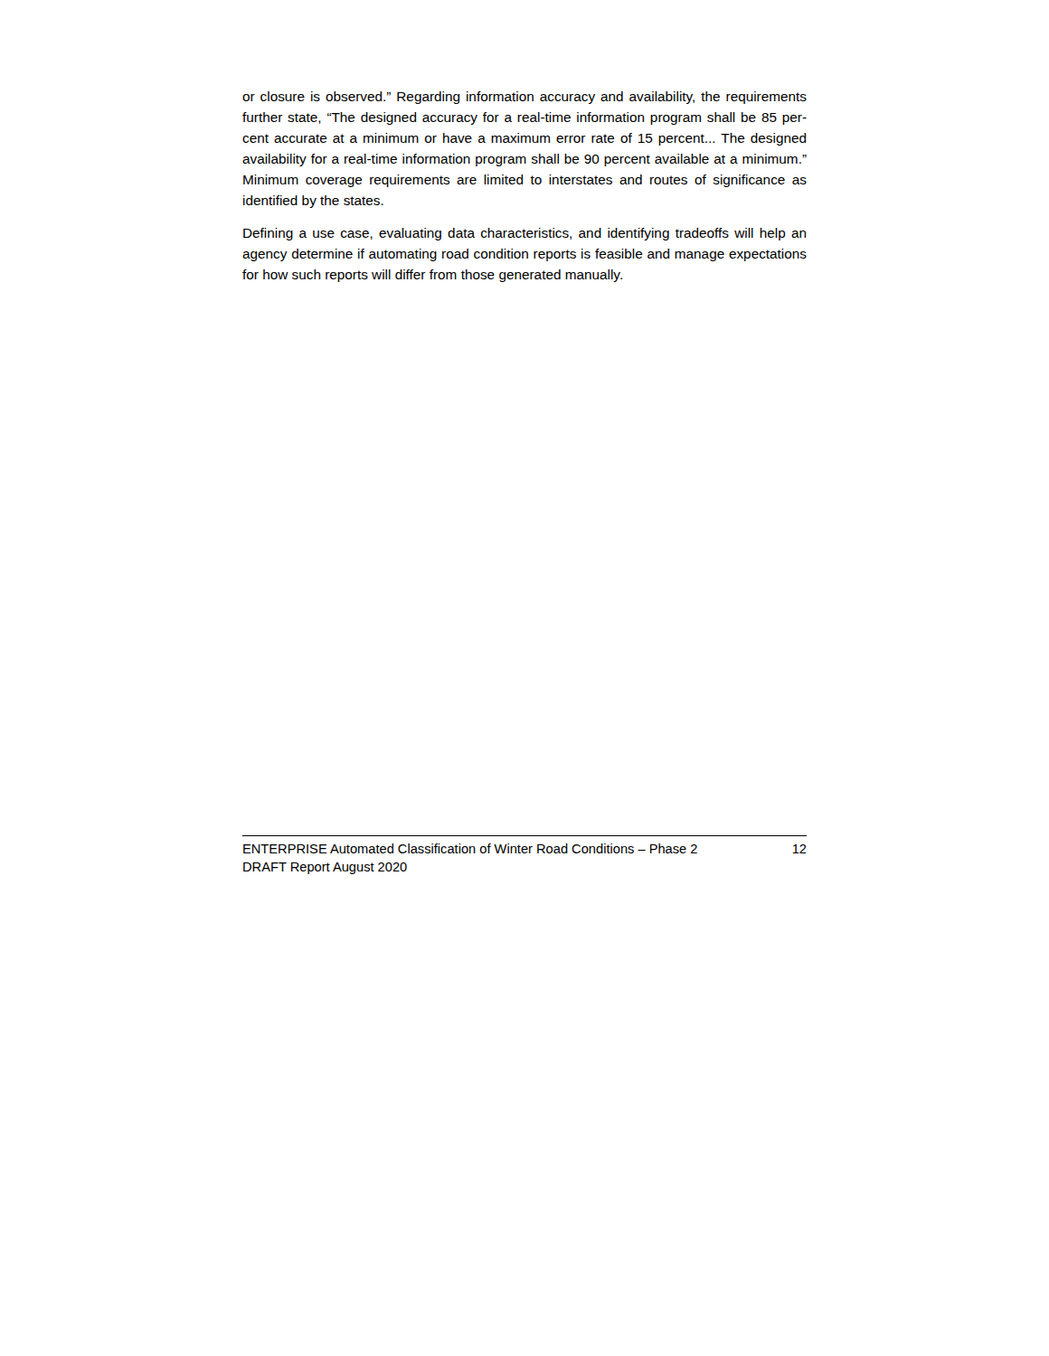or closure is observed.” Regarding information accuracy and availability, the requirements further state, “The designed accuracy for a real-time information program shall be 85 percent accurate at a minimum or have a maximum error rate of 15 percent... The designed availability for a real-time information program shall be 90 percent available at a minimum.” Minimum coverage requirements are limited to interstates and routes of significance as identified by the states.
Defining a use case, evaluating data characteristics, and identifying tradeoffs will help an agency determine if automating road condition reports is feasible and manage expectations for how such reports will differ from those generated manually.
ENTERPRISE Automated Classification of Winter Road Conditions – Phase 2
DRAFT Report August 2020
12